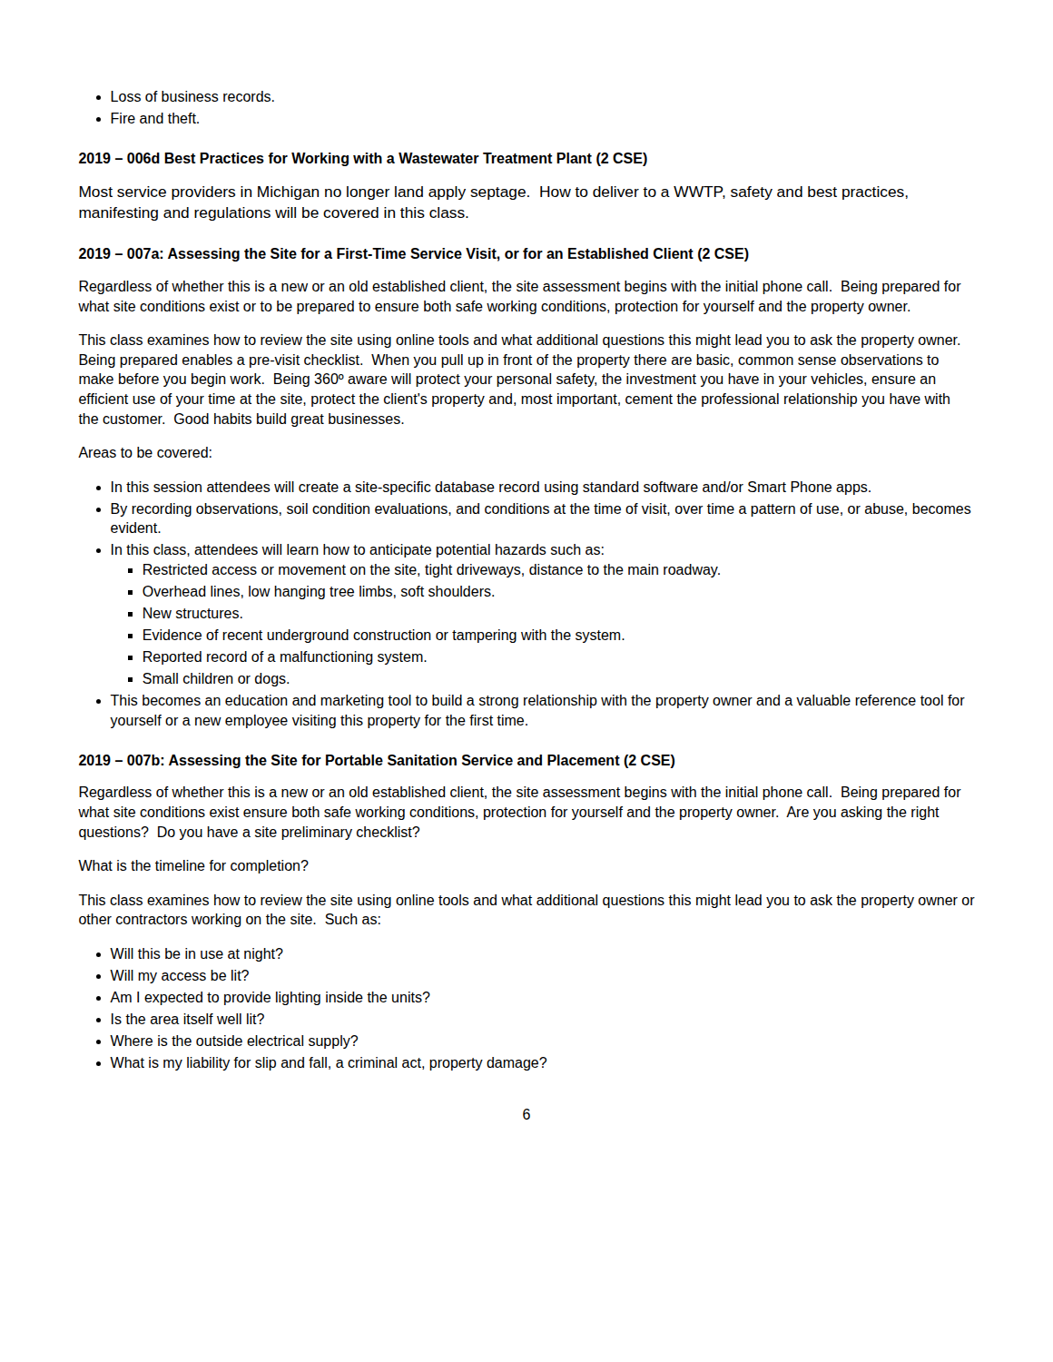Loss of business records.
Fire and theft.
2019 – 006d Best Practices for Working with a Wastewater Treatment Plant (2 CSE)
Most service providers in Michigan no longer land apply septage. How to deliver to a WWTP, safety and best practices, manifesting and regulations will be covered in this class.
2019 – 007a: Assessing the Site for a First-Time Service Visit, or for an Established Client (2 CSE)
Regardless of whether this is a new or an old established client, the site assessment begins with the initial phone call. Being prepared for what site conditions exist or to be prepared to ensure both safe working conditions, protection for yourself and the property owner.
This class examines how to review the site using online tools and what additional questions this might lead you to ask the property owner. Being prepared enables a pre-visit checklist. When you pull up in front of the property there are basic, common sense observations to make before you begin work. Being 360º aware will protect your personal safety, the investment you have in your vehicles, ensure an efficient use of your time at the site, protect the client's property and, most important, cement the professional relationship you have with the customer. Good habits build great businesses.
Areas to be covered:
In this session attendees will create a site-specific database record using standard software and/or Smart Phone apps.
By recording observations, soil condition evaluations, and conditions at the time of visit, over time a pattern of use, or abuse, becomes evident.
In this class, attendees will learn how to anticipate potential hazards such as:
Restricted access or movement on the site, tight driveways, distance to the main roadway.
Overhead lines, low hanging tree limbs, soft shoulders.
New structures.
Evidence of recent underground construction or tampering with the system.
Reported record of a malfunctioning system.
Small children or dogs.
This becomes an education and marketing tool to build a strong relationship with the property owner and a valuable reference tool for yourself or a new employee visiting this property for the first time.
2019 – 007b: Assessing the Site for Portable Sanitation Service and Placement (2 CSE)
Regardless of whether this is a new or an old established client, the site assessment begins with the initial phone call. Being prepared for what site conditions exist ensure both safe working conditions, protection for yourself and the property owner. Are you asking the right questions? Do you have a site preliminary checklist?
What is the timeline for completion?
This class examines how to review the site using online tools and what additional questions this might lead you to ask the property owner or other contractors working on the site. Such as:
Will this be in use at night?
Will my access be lit?
Am I expected to provide lighting inside the units?
Is the area itself well lit?
Where is the outside electrical supply?
What is my liability for slip and fall, a criminal act, property damage?
6